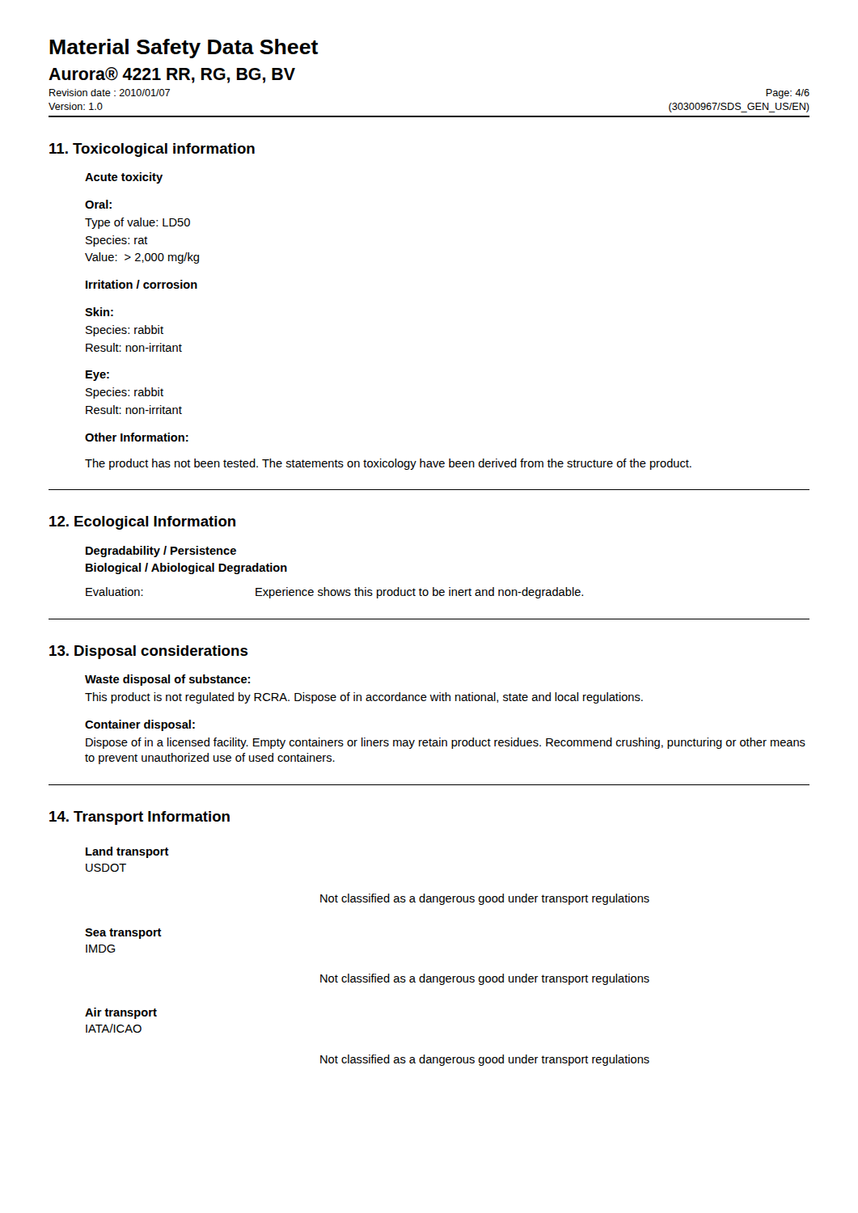Material Safety Data Sheet
Aurora® 4221 RR, RG, BG, BV
Revision date : 2010/01/07
Version: 1.0
Page: 4/6
(30300967/SDS_GEN_US/EN)
11. Toxicological information
Acute toxicity
Oral:
Type of value: LD50
Species: rat
Value: > 2,000 mg/kg
Irritation / corrosion
Skin:
Species: rabbit
Result: non-irritant
Eye:
Species: rabbit
Result: non-irritant
Other Information:
The product has not been tested. The statements on toxicology have been derived from the structure of the product.
12. Ecological Information
Degradability / Persistence
Biological / Abiological Degradation
Evaluation:
Experience shows this product to be inert and non-degradable.
13. Disposal considerations
Waste disposal of substance:
This product is not regulated by RCRA. Dispose of in accordance with national, state and local regulations.
Container disposal:
Dispose of in a licensed facility. Empty containers or liners may retain product residues. Recommend crushing, puncturing or other means to prevent unauthorized use of used containers.
14. Transport Information
Land transport
USDOT
Not classified as a dangerous good under transport regulations
Sea transport
IMDG
Not classified as a dangerous good under transport regulations
Air transport
IATA/ICAO
Not classified as a dangerous good under transport regulations